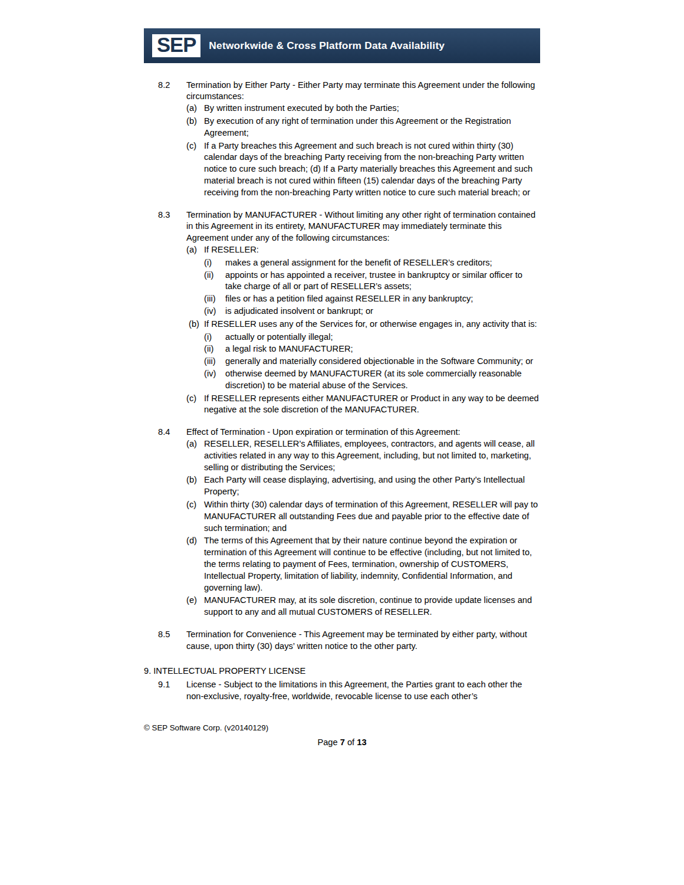SEP
Networkwide & Cross Platform Data Availability
8.2
Termination by Either Party - Either Party may terminate this Agreement under the following circumstances:
(a) By written instrument executed by both the Parties;
(b) By execution of any right of termination under this Agreement or the Registration Agreement;
(c) If a Party breaches this Agreement and such breach is not cured within thirty (30) calendar days of the breaching Party receiving from the non-breaching Party written notice to cure such breach; (d) If a Party materially breaches this Agreement and such material breach is not cured within fifteen (15) calendar days of the breaching Party receiving from the non-breaching Party written notice to cure such material breach; or
8.3
Termination by MANUFACTURER - Without limiting any other right of termination contained in this Agreement in its entirety, MANUFACTURER may immediately terminate this Agreement under any of the following circumstances:
(a) If RESELLER:
(i) makes a general assignment for the benefit of RESELLER’s creditors;
(ii) appoints or has appointed a receiver, trustee in bankruptcy or similar officer to take charge of all or part of RESELLER’s assets;
(iii) files or has a petition filed against RESELLER in any bankruptcy;
(iv) is adjudicated insolvent or bankrupt; or
(b) If RESELLER uses any of the Services for, or otherwise engages in, any activity that is:
(i) actually or potentially illegal;
(ii) a legal risk to MANUFACTURER;
(iii) generally and materially considered objectionable in the Software Community; or
(iv) otherwise deemed by MANUFACTURER (at its sole commercially reasonable discretion) to be material abuse of the Services.
(c) If RESELLER represents either MANUFACTURER or Product in any way to be deemed negative at the sole discretion of the MANUFACTURER.
8.4
Effect of Termination - Upon expiration or termination of this Agreement:
(a) RESELLER, RESELLER’s Affiliates, employees, contractors, and agents will cease, all activities related in any way to this Agreement, including, but not limited to, marketing, selling or distributing the Services;
(b) Each Party will cease displaying, advertising, and using the other Party’s Intellectual Property;
(c) Within thirty (30) calendar days of termination of this Agreement, RESELLER will pay to MANUFACTURER all outstanding Fees due and payable prior to the effective date of such termination; and
(d) The terms of this Agreement that by their nature continue beyond the expiration or termination of this Agreement will continue to be effective (including, but not limited to, the terms relating to payment of Fees, termination, ownership of CUSTOMERS, Intellectual Property, limitation of liability, indemnity, Confidential Information, and governing law).
(e) MANUFACTURER may, at its sole discretion, continue to provide update licenses and support to any and all mutual CUSTOMERS of RESELLER.
8.5
Termination for Convenience - This Agreement may be terminated by either party, without cause, upon thirty (30) days’ written notice to the other party.
9. INTELLECTUAL PROPERTY LICENSE
9.1
License - Subject to the limitations in this Agreement, the Parties grant to each other the non-exclusive, royalty-free, worldwide, revocable license to use each other’s
© SEP Software Corp. (v20140129)
Page 7 of 13